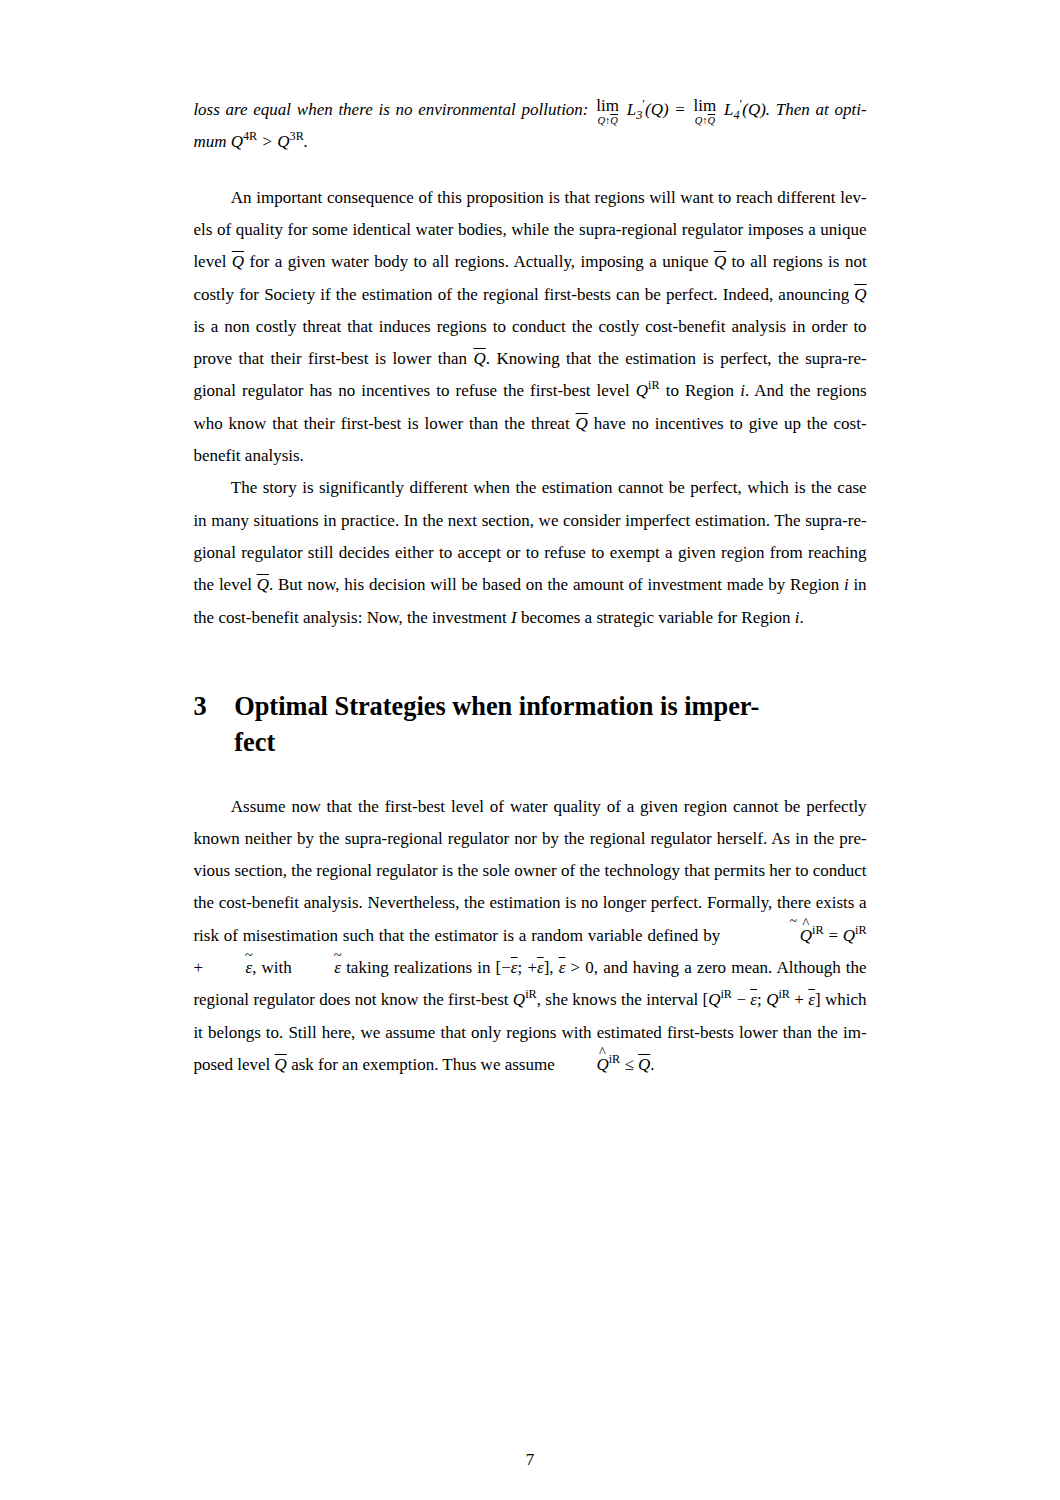loss are equal when there is no environmental pollution: lim Q↑Q L 3′(Q) = lim Q↑Q L 4′(Q). Then at optimum Q4R > Q3R.
An important consequence of this proposition is that regions will want to reach different levels of quality for some identical water bodies, while the supra-regional regulator imposes a unique level Q for a given water body to all regions. Actually, imposing a unique Q to all regions is not costly for Society if the estimation of the regional first-bests can be perfect. Indeed, anouncing Q is a non costly threat that induces regions to conduct the costly cost-benefit analysis in order to prove that their first-best is lower than Q. Knowing that the estimation is perfect, the supra-regional regulator has no incentives to refuse the first-best level QiR to Region i. And the regions who know that their first-best is lower than the threat Q have no incentives to give up the cost-benefit analysis.
The story is significantly different when the estimation cannot be perfect, which is the case in many situations in practice. In the next section, we consider imperfect estimation. The supra-regional regulator still decides either to accept or to refuse to exempt a given region from reaching the level Q. But now, his decision will be based on the amount of investment made by Region i in the cost-benefit analysis: Now, the investment I becomes a strategic variable for Region i.
3 Optimal Strategies when information is imper-fect
Assume now that the first-best level of water quality of a given region cannot be perfectly known neither by the supra-regional regulator nor by the regional regulator herself. As in the previous section, the regional regulator is the sole owner of the technology that permits her to conduct the cost-benefit analysis. Nevertheless, the estimation is no longer perfect. Formally, there exists a risk of misestimation such that the estimator is a random variable defined by ~^Q iR = QiR + ~ε, with ~ε taking realizations in [−ε; +ε], ε > 0, and having a zero mean. Although the regional regulator does not know the first-best QiR, she knows the interval [QiR − ε; QiR + ε] which it belongs to. Still here, we assume that only regions with estimated first-bests lower than the imposed level Q ask for an exemption. Thus we assume ^Q iR ≤ Q.
7